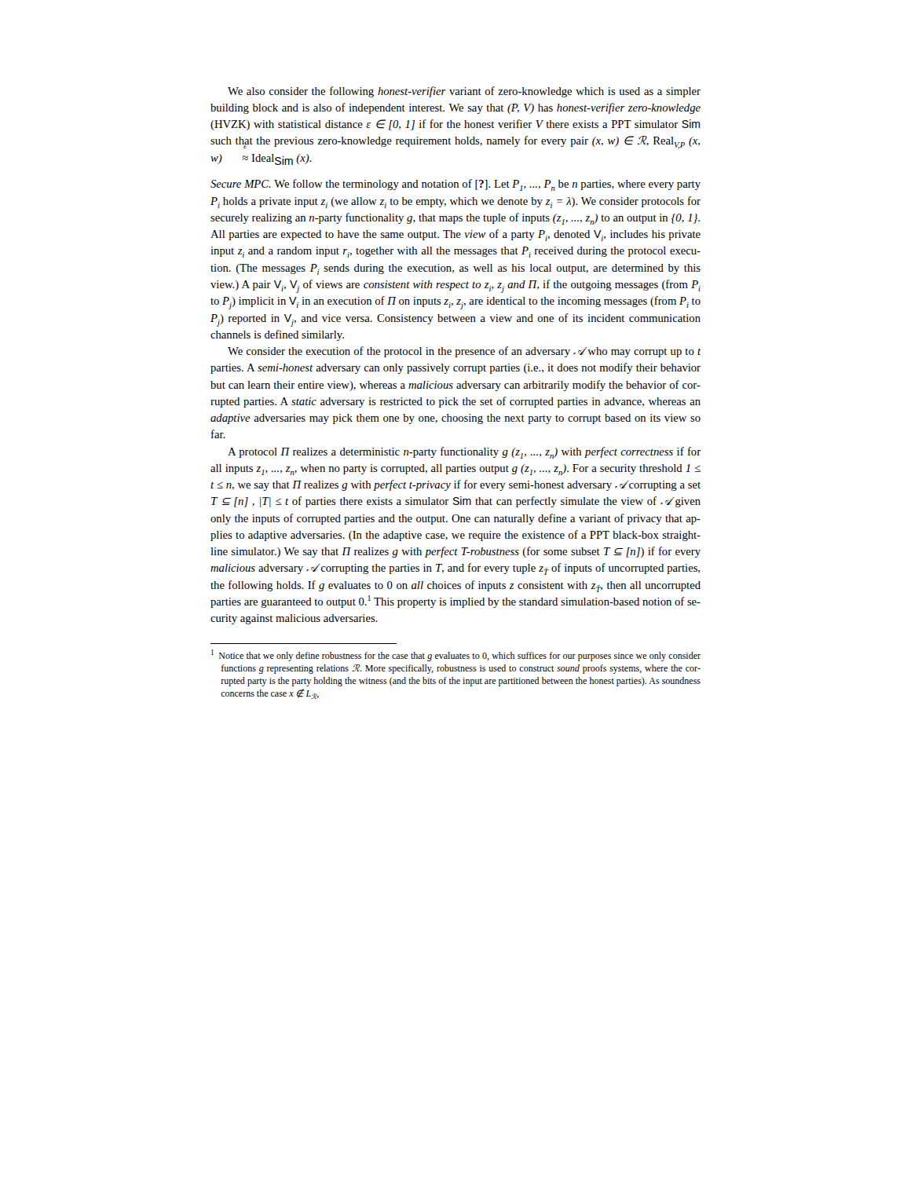We also consider the following honest-verifier variant of zero-knowledge which is used as a simpler building block and is also of independent interest. We say that (P, V) has honest-verifier zero-knowledge (HVZK) with statistical distance ε ∈ [0, 1] if for the honest verifier V there exists a PPT simulator Sim such that the previous zero-knowledge requirement holds, namely for every pair (x, w) ∈ ℛ, RealV,P (x, w) ≈ε IdealSim (x).
Secure MPC. We follow the terminology and notation of [?]. Let P1, ..., Pn be n parties, where every party Pi holds a private input zi (we allow zi to be empty, which we denote by zi = λ). We consider protocols for securely realizing an n-party functionality g, that maps the tuple of inputs (z1, ..., zn) to an output in {0, 1}. All parties are expected to have the same output. The view of a party Pi, denoted Vi, includes his private input zi and a random input ri, together with all the messages that Pi received during the protocol execution. (The messages Pi sends during the execution, as well as his local output, are determined by this view.) A pair Vi, Vj of views are consistent with respect to zi, zj and Π, if the outgoing messages (from Pi to Pj) implicit in Vi in an execution of Π on inputs zi, zj, are identical to the incoming messages (from Pi to Pj) reported in Vj, and vice versa. Consistency between a view and one of its incident communication channels is defined similarly.
We consider the execution of the protocol in the presence of an adversary 𝒜 who may corrupt up to t parties. A semi-honest adversary can only passively corrupt parties (i.e., it does not modify their behavior but can learn their entire view), whereas a malicious adversary can arbitrarily modify the behavior of corrupted parties. A static adversary is restricted to pick the set of corrupted parties in advance, whereas an adaptive adversaries may pick them one by one, choosing the next party to corrupt based on its view so far.
A protocol Π realizes a deterministic n-party functionality g (z1, ..., zn) with perfect correctness if for all inputs z1, ..., zn, when no party is corrupted, all parties output g (z1, ..., zn). For a security threshold 1 ≤ t ≤ n, we say that Π realizes g with perfect t-privacy if for every semi-honest adversary 𝒜 corrupting a set T ⊆ [n] , |T| ≤ t of parties there exists a simulator Sim that can perfectly simulate the view of 𝒜 given only the inputs of corrupted parties and the output. One can naturally define a variant of privacy that applies to adaptive adversaries. (In the adaptive case, we require the existence of a PPT black-box straight-line simulator.) We say that Π realizes g with perfect T-robustness (for some subset T ⊆ [n]) if for every malicious adversary 𝒜 corrupting the parties in T, and for every tuple zT̄ of inputs of uncorrupted parties, the following holds. If g evaluates to 0 on all choices of inputs z consistent with zT̄, then all uncorrupted parties are guaranteed to output 0.1 This property is implied by the standard simulation-based notion of security against malicious adversaries.
1 Notice that we only define robustness for the case that g evaluates to 0, which suffices for our purposes since we only consider functions g representing relations ℛ. More specifically, robustness is used to construct sound proofs systems, where the corrupted party is the party holding the witness (and the bits of the input are partitioned between the honest parties). As soundness concerns the case x ∉ Lℛ,